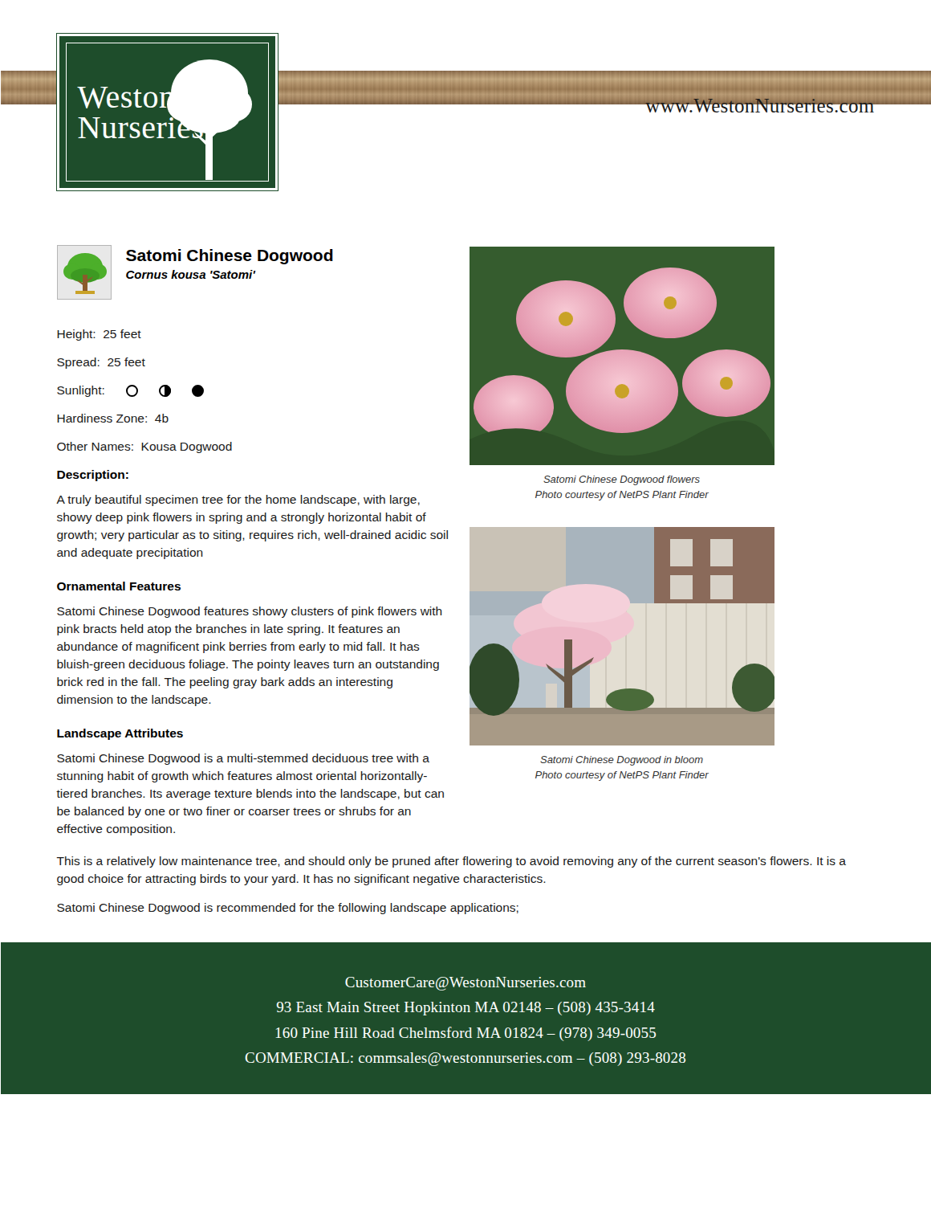Weston Nurseries
www.WestonNurseries.com
Satomi Chinese Dogwood
Cornus kousa 'Satomi'
Height: 25 feet
Spread: 25 feet
Sunlight:
Hardiness Zone: 4b
Other Names: Kousa Dogwood
Description:
A truly beautiful specimen tree for the home landscape, with large, showy deep pink flowers in spring and a strongly horizontal habit of growth; very particular as to siting, requires rich, well-drained acidic soil and adequate precipitation
Ornamental Features
Satomi Chinese Dogwood features showy clusters of pink flowers with pink bracts held atop the branches in late spring. It features an abundance of magnificent pink berries from early to mid fall. It has bluish-green deciduous foliage. The pointy leaves turn an outstanding brick red in the fall. The peeling gray bark adds an interesting dimension to the landscape.
Landscape Attributes
Satomi Chinese Dogwood is a multi-stemmed deciduous tree with a stunning habit of growth which features almost oriental horizontally-tiered branches. Its average texture blends into the landscape, but can be balanced by one or two finer or coarser trees or shrubs for an effective composition.
Satomi Chinese Dogwood flowers
Photo courtesy of NetPS Plant Finder
Satomi Chinese Dogwood in bloom
Photo courtesy of NetPS Plant Finder
This is a relatively low maintenance tree, and should only be pruned after flowering to avoid removing any of the current season's flowers. It is a good choice for attracting birds to your yard. It has no significant negative characteristics.
Satomi Chinese Dogwood is recommended for the following landscape applications;
CustomerCare@WestonNurseries.com
93 East Main Street Hopkinton MA 02148 – (508) 435-3414
160 Pine Hill Road Chelmsford MA 01824 – (978) 349-0055
COMMERCIAL: commsales@westonnurseries.com – (508) 293-8028